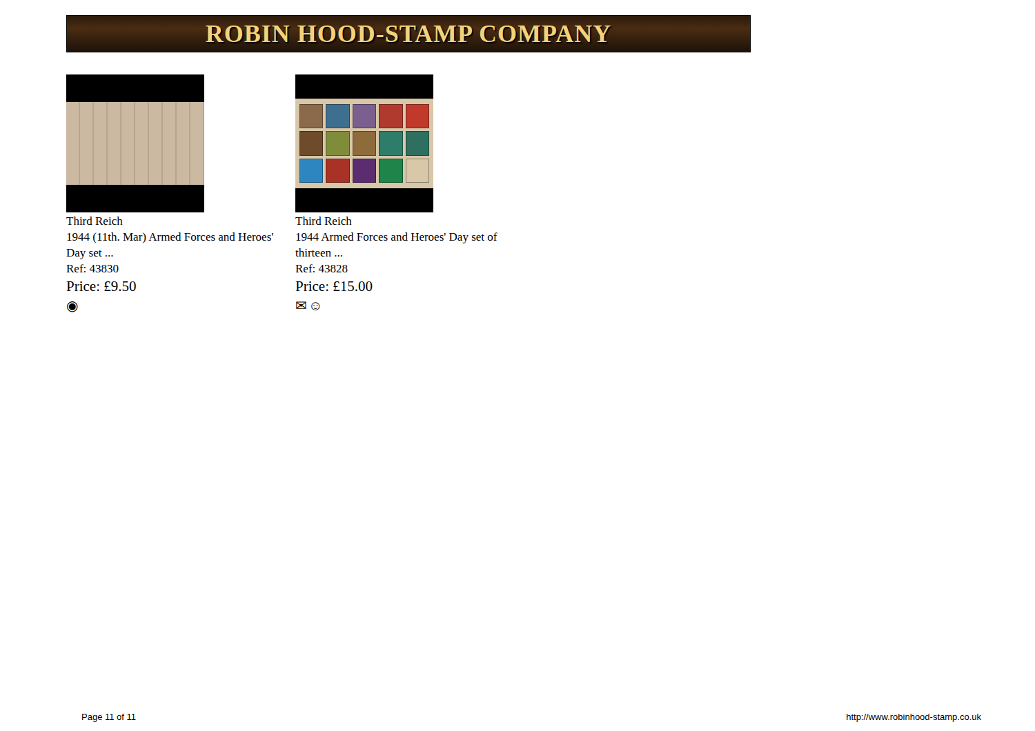ROBIN HOOD-STAMP COMPANY
Third Reich
1944 (11th. Mar) Armed Forces and Heroes' Day set ...
Ref: 43830
Price: £9.50
◉
Third Reich
1944 Armed Forces and Heroes' Day set of thirteen ...
Ref: 43828
Price: £15.00
✉☺
Page 11 of 11 http://www.robinhood-stamp.co.uk